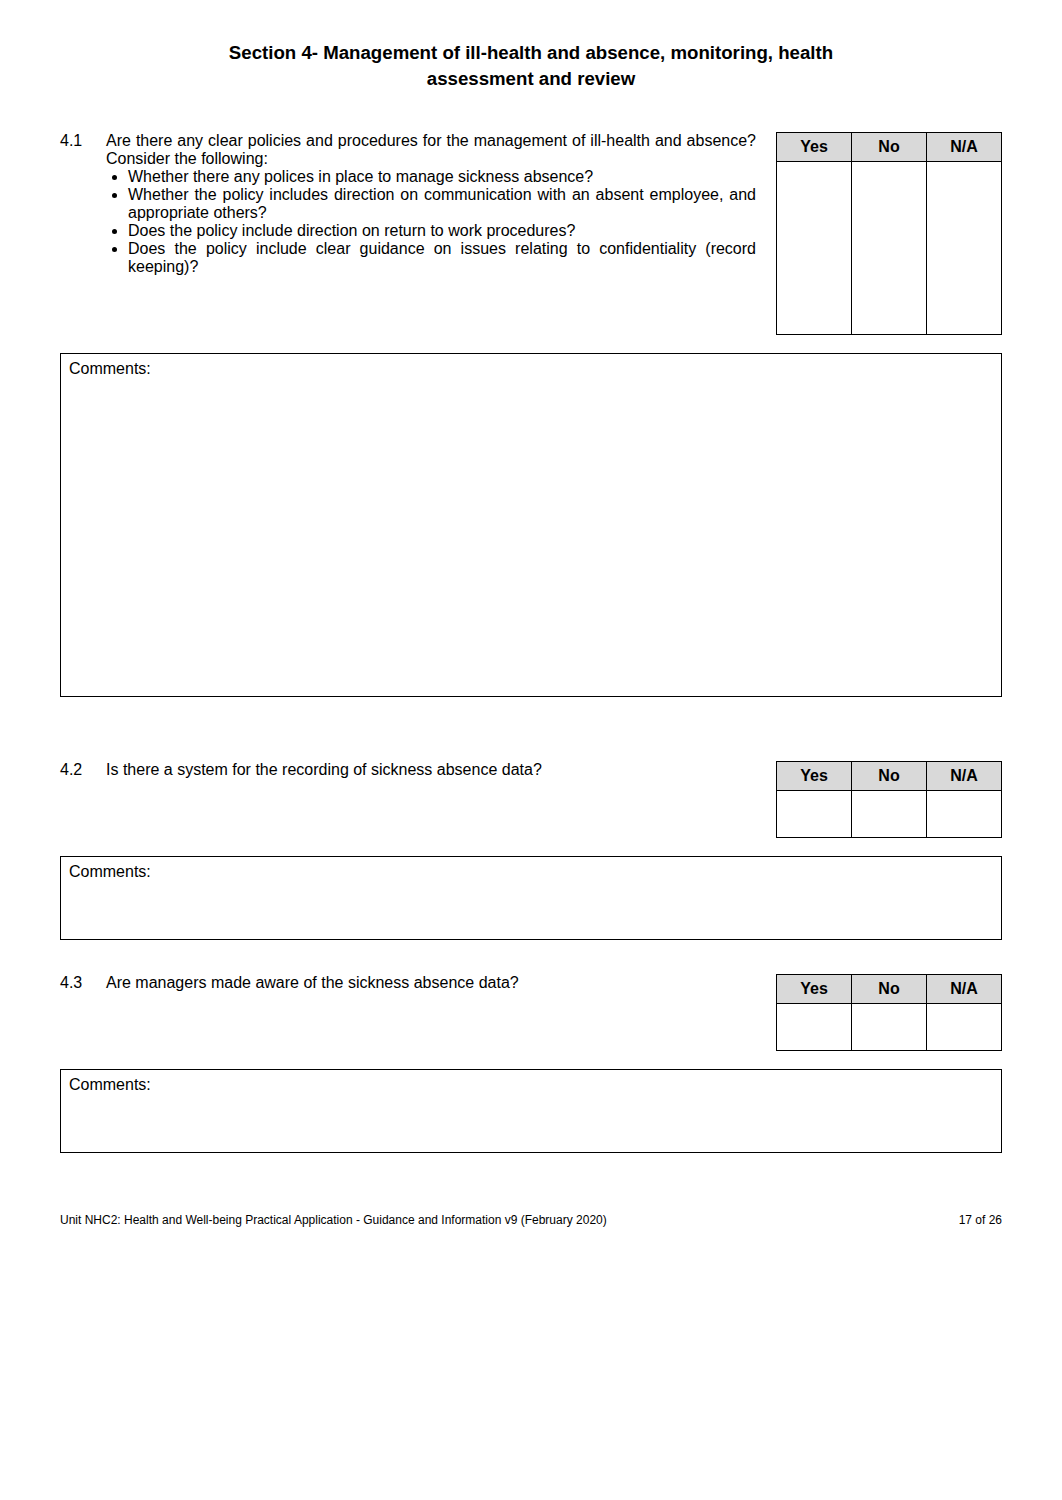Section 4- Management of ill-health and absence, monitoring, health
assessment and review
4.1
Are there any clear policies and procedures for the management of ill-health and absence? Consider the following:
Whether there any polices in place to manage sickness absence?
Whether the policy includes direction on communication with an absent employee, and appropriate others?
Does the policy include direction on return to work procedures?
Does the policy include clear guidance on issues relating to confidentiality (record keeping)?
| Yes | No | N/A |
| --- | --- | --- |
Comments:
4.2
Is there a system for the recording of sickness absence data?
| Yes | No | N/A |
| --- | --- | --- |
Comments:
4.3
Are managers made aware of the sickness absence data?
| Yes | No | N/A |
| --- | --- | --- |
Comments:
Unit NHC2: Health and Well-being Practical Application - Guidance and Information v9 (February 2020) 17 of 26